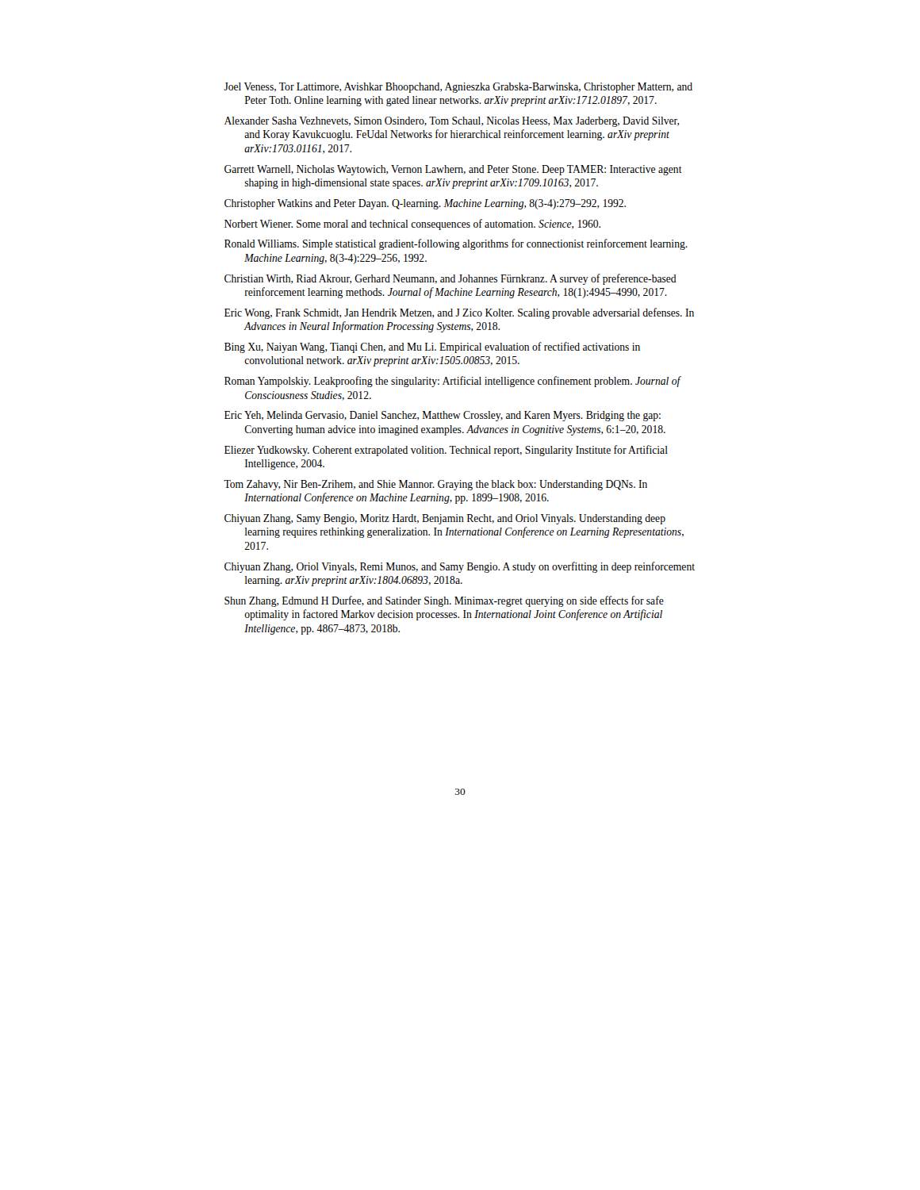Joel Veness, Tor Lattimore, Avishkar Bhoopchand, Agnieszka Grabska-Barwinska, Christopher Mattern, and Peter Toth. Online learning with gated linear networks. arXiv preprint arXiv:1712.01897, 2017.
Alexander Sasha Vezhnevets, Simon Osindero, Tom Schaul, Nicolas Heess, Max Jaderberg, David Silver, and Koray Kavukcuoglu. FeUdal Networks for hierarchical reinforcement learning. arXiv preprint arXiv:1703.01161, 2017.
Garrett Warnell, Nicholas Waytowich, Vernon Lawhern, and Peter Stone. Deep TAMER: Interactive agent shaping in high-dimensional state spaces. arXiv preprint arXiv:1709.10163, 2017.
Christopher Watkins and Peter Dayan. Q-learning. Machine Learning, 8(3-4):279–292, 1992.
Norbert Wiener. Some moral and technical consequences of automation. Science, 1960.
Ronald Williams. Simple statistical gradient-following algorithms for connectionist reinforcement learning. Machine Learning, 8(3-4):229–256, 1992.
Christian Wirth, Riad Akrour, Gerhard Neumann, and Johannes Fürnkranz. A survey of preference-based reinforcement learning methods. Journal of Machine Learning Research, 18(1):4945–4990, 2017.
Eric Wong, Frank Schmidt, Jan Hendrik Metzen, and J Zico Kolter. Scaling provable adversarial defenses. In Advances in Neural Information Processing Systems, 2018.
Bing Xu, Naiyan Wang, Tianqi Chen, and Mu Li. Empirical evaluation of rectified activations in convolutional network. arXiv preprint arXiv:1505.00853, 2015.
Roman Yampolskiy. Leakproofing the singularity: Artificial intelligence confinement problem. Journal of Consciousness Studies, 2012.
Eric Yeh, Melinda Gervasio, Daniel Sanchez, Matthew Crossley, and Karen Myers. Bridging the gap: Converting human advice into imagined examples. Advances in Cognitive Systems, 6:1–20, 2018.
Eliezer Yudkowsky. Coherent extrapolated volition. Technical report, Singularity Institute for Artificial Intelligence, 2004.
Tom Zahavy, Nir Ben-Zrihem, and Shie Mannor. Graying the black box: Understanding DQNs. In International Conference on Machine Learning, pp. 1899–1908, 2016.
Chiyuan Zhang, Samy Bengio, Moritz Hardt, Benjamin Recht, and Oriol Vinyals. Understanding deep learning requires rethinking generalization. In International Conference on Learning Representations, 2017.
Chiyuan Zhang, Oriol Vinyals, Remi Munos, and Samy Bengio. A study on overfitting in deep reinforcement learning. arXiv preprint arXiv:1804.06893, 2018a.
Shun Zhang, Edmund H Durfee, and Satinder Singh. Minimax-regret querying on side effects for safe optimality in factored Markov decision processes. In International Joint Conference on Artificial Intelligence, pp. 4867–4873, 2018b.
30